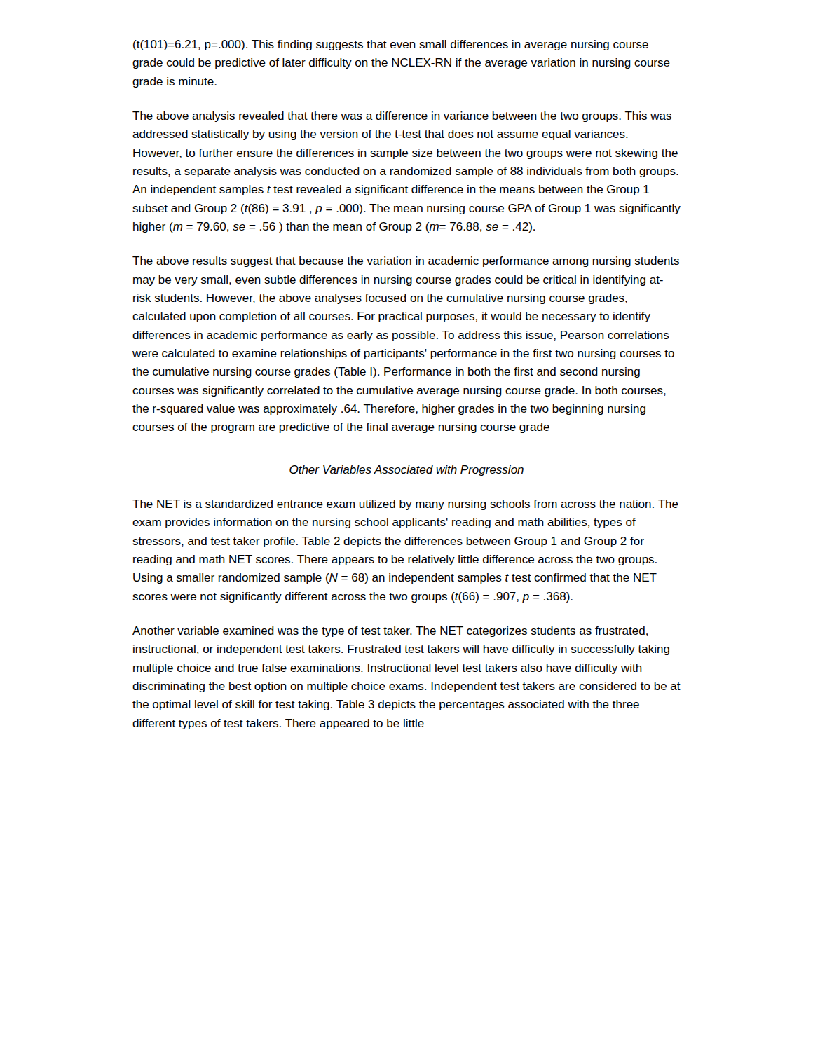(t(101)=6.21, p=.000). This finding suggests that even small differences in average nursing course grade could be predictive of later difficulty on the NCLEX-RN if the average variation in nursing course grade is minute.
The above analysis revealed that there was a difference in variance between the two groups. This was addressed statistically by using the version of the t-test that does not assume equal variances. However, to further ensure the differences in sample size between the two groups were not skewing the results, a separate analysis was conducted on a randomized sample of 88 individuals from both groups. An independent samples t test revealed a significant difference in the means between the Group 1 subset and Group 2 (t(86) = 3.91 , p = .000). The mean nursing course GPA of Group 1 was significantly higher (m = 79.60, se = .56 ) than the mean of Group 2 (m= 76.88, se = .42).
The above results suggest that because the variation in academic performance among nursing students may be very small, even subtle differences in nursing course grades could be critical in identifying at-risk students. However, the above analyses focused on the cumulative nursing course grades, calculated upon completion of all courses. For practical purposes, it would be necessary to identify differences in academic performance as early as possible. To address this issue, Pearson correlations were calculated to examine relationships of participants' performance in the first two nursing courses to the cumulative nursing course grades (Table I). Performance in both the first and second nursing courses was significantly correlated to the cumulative average nursing course grade. In both courses, the r-squared value was approximately .64. Therefore, higher grades in the two beginning nursing courses of the program are predictive of the final average nursing course grade
Other Variables Associated with Progression
The NET is a standardized entrance exam utilized by many nursing schools from across the nation. The exam provides information on the nursing school applicants' reading and math abilities, types of stressors, and test taker profile. Table 2 depicts the differences between Group 1 and Group 2 for reading and math NET scores. There appears to be relatively little difference across the two groups. Using a smaller randomized sample (N = 68) an independent samples t test confirmed that the NET scores were not significantly different across the two groups (t(66) = .907, p = .368).
Another variable examined was the type of test taker. The NET categorizes students as frustrated, instructional, or independent test takers. Frustrated test takers will have difficulty in successfully taking multiple choice and true false examinations. Instructional level test takers also have difficulty with discriminating the best option on multiple choice exams. Independent test takers are considered to be at the optimal level of skill for test taking. Table 3 depicts the percentages associated with the three different types of test takers. There appeared to be little